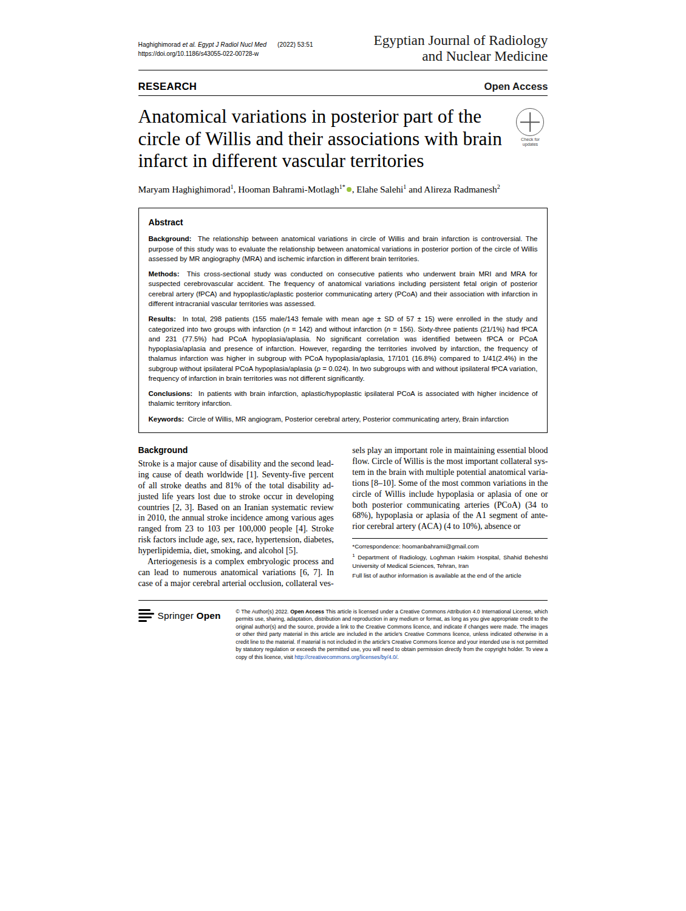Haghighimorad et al. Egypt J Radiol Nucl Med(2022) 53:51
https://doi.org/10.1186/s43055-022-00728-w
Egyptian Journal of Radiology
and Nuclear Medicine
RESEARCH
Open Access
Anatomical variations in posterior part of the circle of Willis and their associations with brain infarct in different vascular territories
Check for
updates
Maryam Haghighimorad1, Hooman Bahrami-Motlagh1* , Elahe Salehi1 and Alireza Radmanesh2
Abstract
Background: The relationship between anatomical variations in circle of Willis and brain infarction is controversial. The purpose of this study was to evaluate the relationship between anatomical variations in posterior portion of the circle of Willis assessed by MR angiography (MRA) and ischemic infarction in different brain territories.
Methods: This cross-sectional study was conducted on consecutive patients who underwent brain MRI and MRA for suspected cerebrovascular accident. The frequency of anatomical variations including persistent fetal origin of posterior cerebral artery (fPCA) and hypoplastic/aplastic posterior communicating artery (PCoA) and their association with infarction in different intracranial vascular territories was assessed.
Results: In total, 298 patients (155 male/143 female with mean age ± SD of 57 ± 15) were enrolled in the study and categorized into two groups with infarction (n = 142) and without infarction (n = 156). Sixty-three patients (21/1%) had fPCA and 231 (77.5%) had PCoA hypoplasia/aplasia. No significant correlation was identified between fPCA or PCoA hypoplasia/aplasia and presence of infarction. However, regarding the territories involved by infarction, the frequency of thalamus infarction was higher in subgroup with PCoA hypoplasia/aplasia, 17/101 (16.8%) compared to 1/41(2.4%) in the subgroup without ipsilateral PCoA hypoplasia/aplasia (p = 0.024). In two subgroups with and without ipsilateral fPCA variation, frequency of infarction in brain territories was not different significantly.
Conclusions: In patients with brain infarction, aplastic/hypoplastic ipsilateral PCoA is associated with higher incidence of thalamic territory infarction.
Keywords: Circle of Willis, MR angiogram, Posterior cerebral artery, Posterior communicating artery, Brain infarction
Background
Stroke is a major cause of disability and the second leading cause of death worldwide [1]. Seventy-five percent of all stroke deaths and 81% of the total disability adjusted life years lost due to stroke occur in developing countries [2, 3]. Based on an Iranian systematic review in 2010, the annual stroke incidence among various ages ranged from 23 to 103 per 100,000 people [4]. Stroke risk factors include age, sex, race, hypertension, diabetes, hyperlipidemia, diet, smoking, and alcohol [5].
Arteriogenesis is a complex embryologic process and can lead to numerous anatomical variations [6, 7]. In case of a major cerebral arterial occlusion, collateral vessels play an important role in maintaining essential blood flow. Circle of Willis is the most important collateral system in the brain with multiple potential anatomical variations [8–10]. Some of the most common variations in the circle of Willis include hypoplasia or aplasia of one or both posterior communicating arteries (PCoA) (34 to 68%), hypoplasia or aplasia of the A1 segment of anterior cerebral artery (ACA) (4 to 10%), absence or
*Correspondence: hoomanbahrami@gmail.com
1 Department of Radiology, Loghman Hakim Hospital, Shahid Beheshti University of Medical Sciences, Tehran, Iran
Full list of author information is available at the end of the article
Springer Open
© The Author(s) 2022. Open Access This article is licensed under a Creative Commons Attribution 4.0 International License, which permits use, sharing, adaptation, distribution and reproduction in any medium or format, as long as you give appropriate credit to the original author(s) and the source, provide a link to the Creative Commons licence, and indicate if changes were made. The images or other third party material in this article are included in the article's Creative Commons licence, unless indicated otherwise in a credit line to the material. If material is not included in the article's Creative Commons licence and your intended use is not permitted by statutory regulation or exceeds the permitted use, you will need to obtain permission directly from the copyright holder. To view a copy of this licence, visit http://creativecommons.org/licenses/by/4.0/.